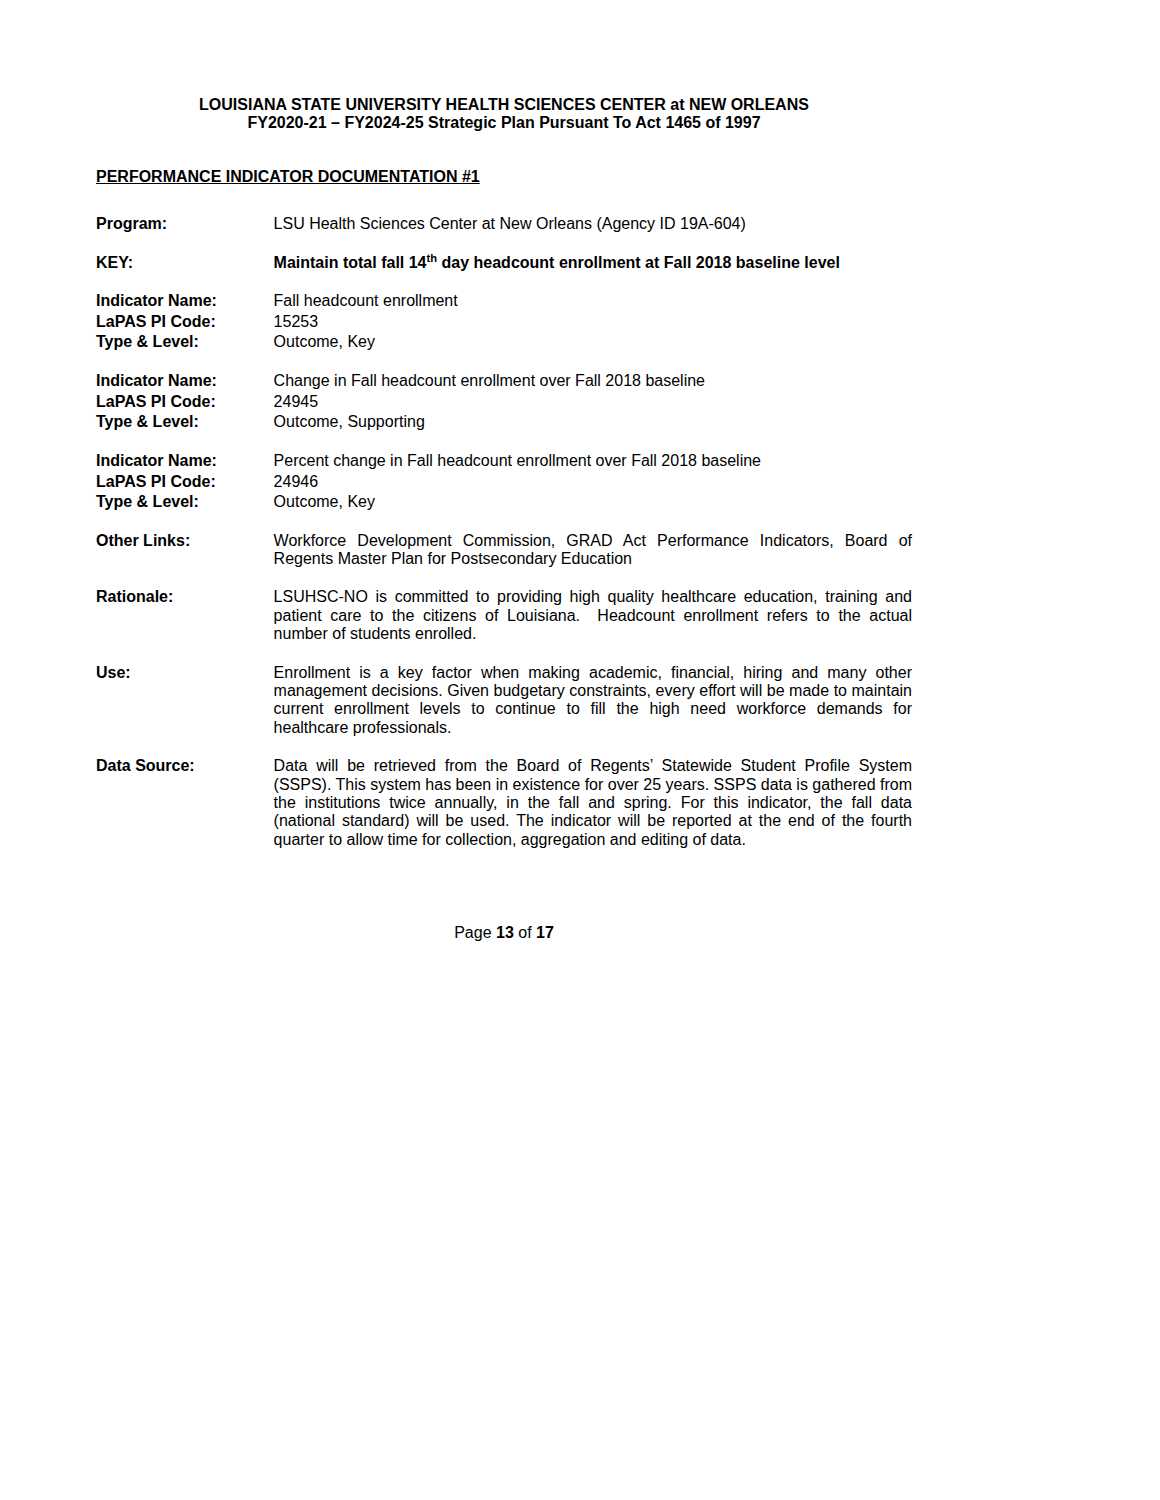LOUISIANA STATE UNIVERSITY HEALTH SCIENCES CENTER at NEW ORLEANS
FY2020-21 – FY2024-25 Strategic Plan Pursuant To Act 1465 of 1997
PERFORMANCE INDICATOR DOCUMENTATION #1
| Program: | LSU Health Sciences Center at New Orleans (Agency ID 19A-604) |
| KEY: | Maintain total fall 14 th day headcount enrollment at Fall 2018 baseline level |
| Indicator Name: | Fall headcount enrollment |
| LaPAS PI Code: | 15253 |
| Type & Level: | Outcome, Key |
| Indicator Name: | Change in Fall headcount enrollment over Fall 2018 baseline |
| LaPAS PI Code: | 24945 |
| Type & Level: | Outcome, Supporting |
| Indicator Name: | Percent change in Fall headcount enrollment over Fall 2018 baseline |
| LaPAS PI Code: | 24946 |
| Type & Level: | Outcome, Key |
| Other Links: | Workforce Development Commission, GRAD Act Performance Indicators, Board of Regents Master Plan for Postsecondary Education |
| Rationale: | LSUHSC-NO is committed to providing high quality healthcare education, training and patient care to the citizens of Louisiana. Headcount enrollment refers to the actual number of students enrolled. |
| Use: | Enrollment is a key factor when making academic, financial, hiring and many other management decisions. Given budgetary constraints, every effort will be made to maintain current enrollment levels to continue to fill the high need workforce demands for healthcare professionals. |
| Data Source: | Data will be retrieved from the Board of Regents’ Statewide Student Profile System (SSPS). This system has been in existence for over 25 years. SSPS data is gathered from the institutions twice annually, in the fall and spring. For this indicator, the fall data (national standard) will be used. The indicator will be reported at the end of the fourth quarter to allow time for collection, aggregation and editing of data. |
Page 13 of 17